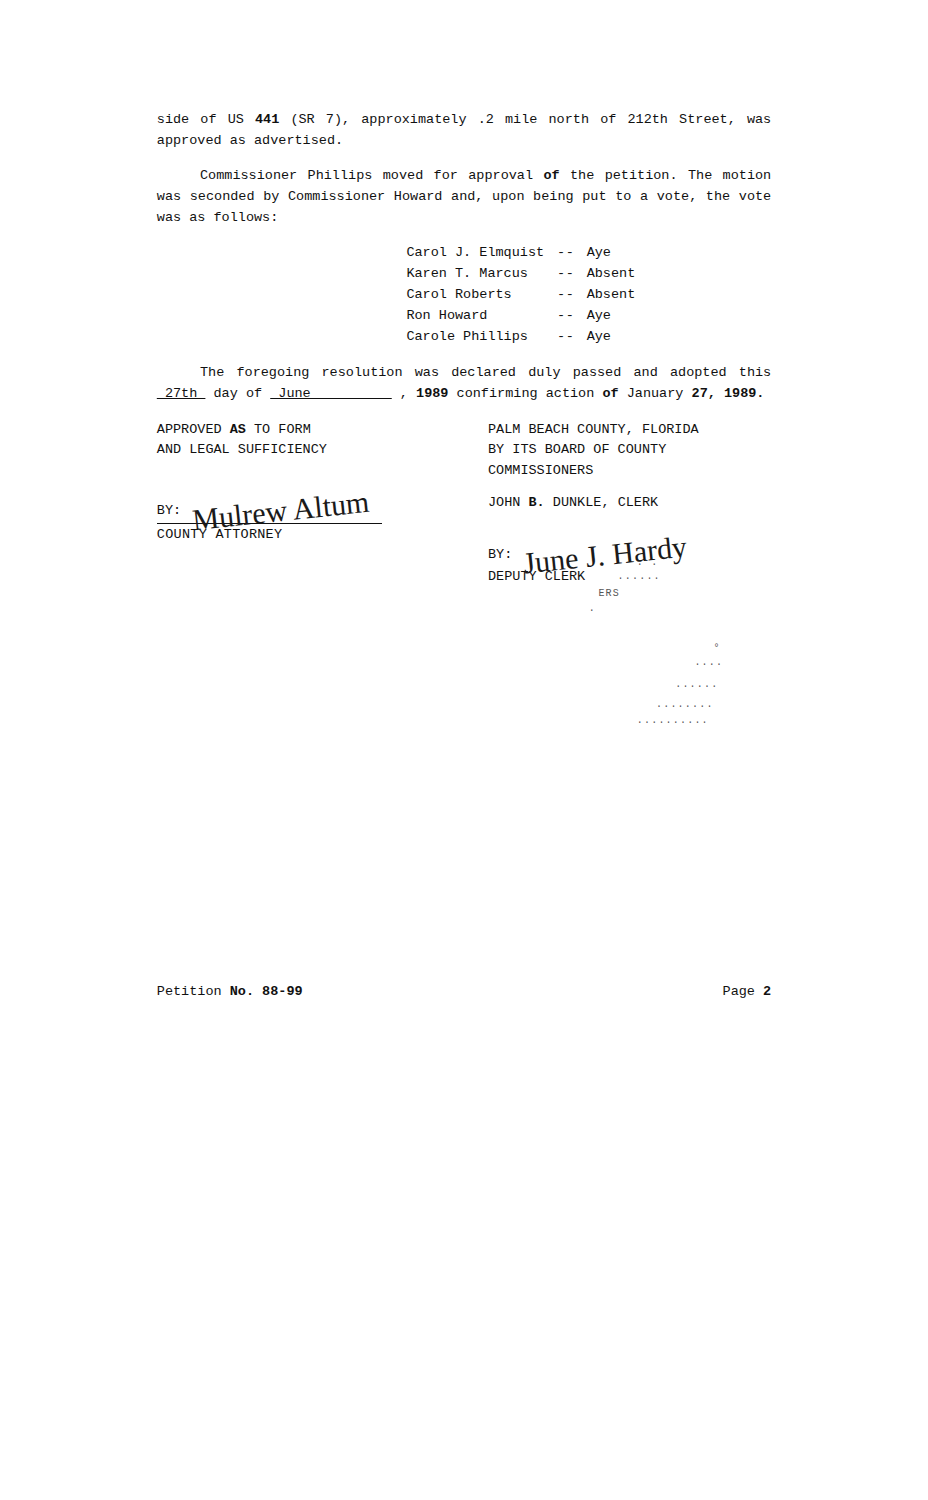side of US 441 (SR 7), approximately .2 mile north of 212th Street, was approved as advertised.
Commissioner Phillips moved for approval of the petition. The motion was seconded by Commissioner Howard and, upon being put to a vote, the vote was as follows:
| Carol J. Elmquist | -- | Aye |
| Karen T. Marcus | -- | Absent |
| Carol Roberts | -- | Absent |
| Ron Howard | -- | Aye |
| Carole Phillips | -- | Aye |
The foregoing resolution was declared duly passed and adopted this 27th day of June , 1989 confirming action of January 27, 1989.
APPROVED AS TO FORM
AND LEGAL SUFFICIENCY
BY: Mulrew Altum
COUNTY ATTORNEY
PALM BEACH COUNTY, FLORIDA
BY ITS BOARD OF COUNTY
COMMISSIONERS
JOHN B. DUNKLE, CLERK
BY: June J. Hardy
DEPUTY CLERK
. .
······
ERS
·
°
····
······
········
··········
Petition No. 88-99
Page 2